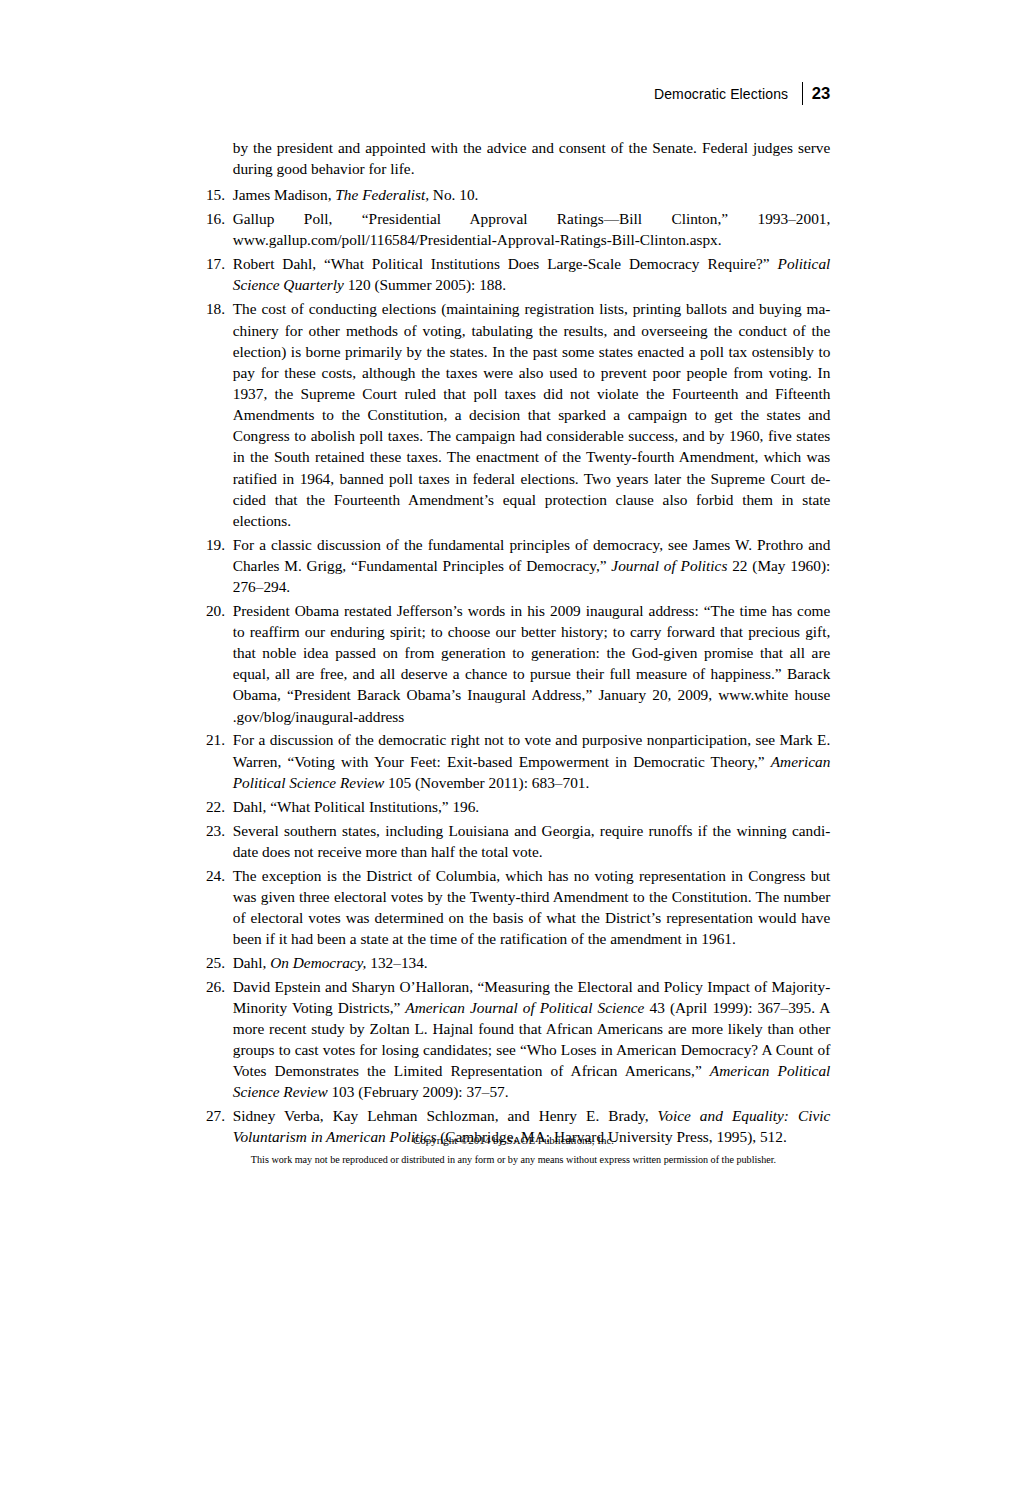Democratic Elections 23
by the president and appointed with the advice and consent of the Senate. Federal judges serve during good behavior for life.
15 James Madison, The Federalist, No. 10.
16 Gallup Poll, “Presidential Approval Ratings—Bill Clinton,” 1993–2001, www.gallup.com/poll/116584/Presidential-Approval-Ratings-Bill-Clinton.aspx.
17 Robert Dahl, “What Political Institutions Does Large-Scale Democracy Require?” Political Science Quarterly 120 (Summer 2005): 188.
18 The cost of conducting elections (maintaining registration lists, printing ballots and buying machinery for other methods of voting, tabulating the results, and overseeing the conduct of the election) is borne primarily by the states. In the past some states enacted a poll tax ostensibly to pay for these costs, although the taxes were also used to prevent poor people from voting. In 1937, the Supreme Court ruled that poll taxes did not violate the Fourteenth and Fifteenth Amendments to the Constitution, a decision that sparked a campaign to get the states and Congress to abolish poll taxes. The campaign had considerable success, and by 1960, five states in the South retained these taxes. The enactment of the Twenty-fourth Amendment, which was ratified in 1964, banned poll taxes in federal elections. Two years later the Supreme Court decided that the Fourteenth Amendment’s equal protection clause also forbid them in state elections.
19 For a classic discussion of the fundamental principles of democracy, see James W. Prothro and Charles M. Grigg, “Fundamental Principles of Democracy,” Journal of Politics 22 (May 1960): 276–294.
20 President Obama restated Jefferson’s words in his 2009 inaugural address: “The time has come to reaffirm our enduring spirit; to choose our better history; to carry forward that precious gift, that noble idea passed on from generation to generation: the God-given promise that all are equal, all are free, and all deserve a chance to pursue their full measure of happiness.” Barack Obama, “President Barack Obama’s Inaugural Address,” January 20, 2009, www.white house .gov/blog/inaugural-address
21 For a discussion of the democratic right not to vote and purposive nonparticipation, see Mark E. Warren, “Voting with Your Feet: Exit-based Empowerment in Democratic Theory,” American Political Science Review 105 (November 2011): 683–701.
22 Dahl, “What Political Institutions,” 196.
23 Several southern states, including Louisiana and Georgia, require runoffs if the winning candidate does not receive more than half the total vote.
24 The exception is the District of Columbia, which has no voting representation in Congress but was given three electoral votes by the Twenty-third Amendment to the Constitution. The number of electoral votes was determined on the basis of what the District’s representation would have been if it had been a state at the time of the ratification of the amendment in 1961.
25 Dahl, On Democracy, 132–134.
26 David Epstein and Sharyn O’Halloran, “Measuring the Electoral and Policy Impact of Majority-Minority Voting Districts,” American Journal of Political Science 43 (April 1999): 367–395. A more recent study by Zoltan L. Hajnal found that African Americans are more likely than other groups to cast votes for losing candidates; see “Who Loses in American Democracy? A Count of Votes Demonstrates the Limited Representation of African Americans,” American Political Science Review 103 (February 2009): 37–57.
27 Sidney Verba, Kay Lehman Schlozman, and Henry E. Brady, Voice and Equality: Civic Voluntarism in American Politics (Cambridge, MA: Harvard University Press, 1995), 512.
Copyright ©2014 by SAGE Publications, Inc.
This work may not be reproduced or distributed in any form or by any means without express written permission of the publisher.